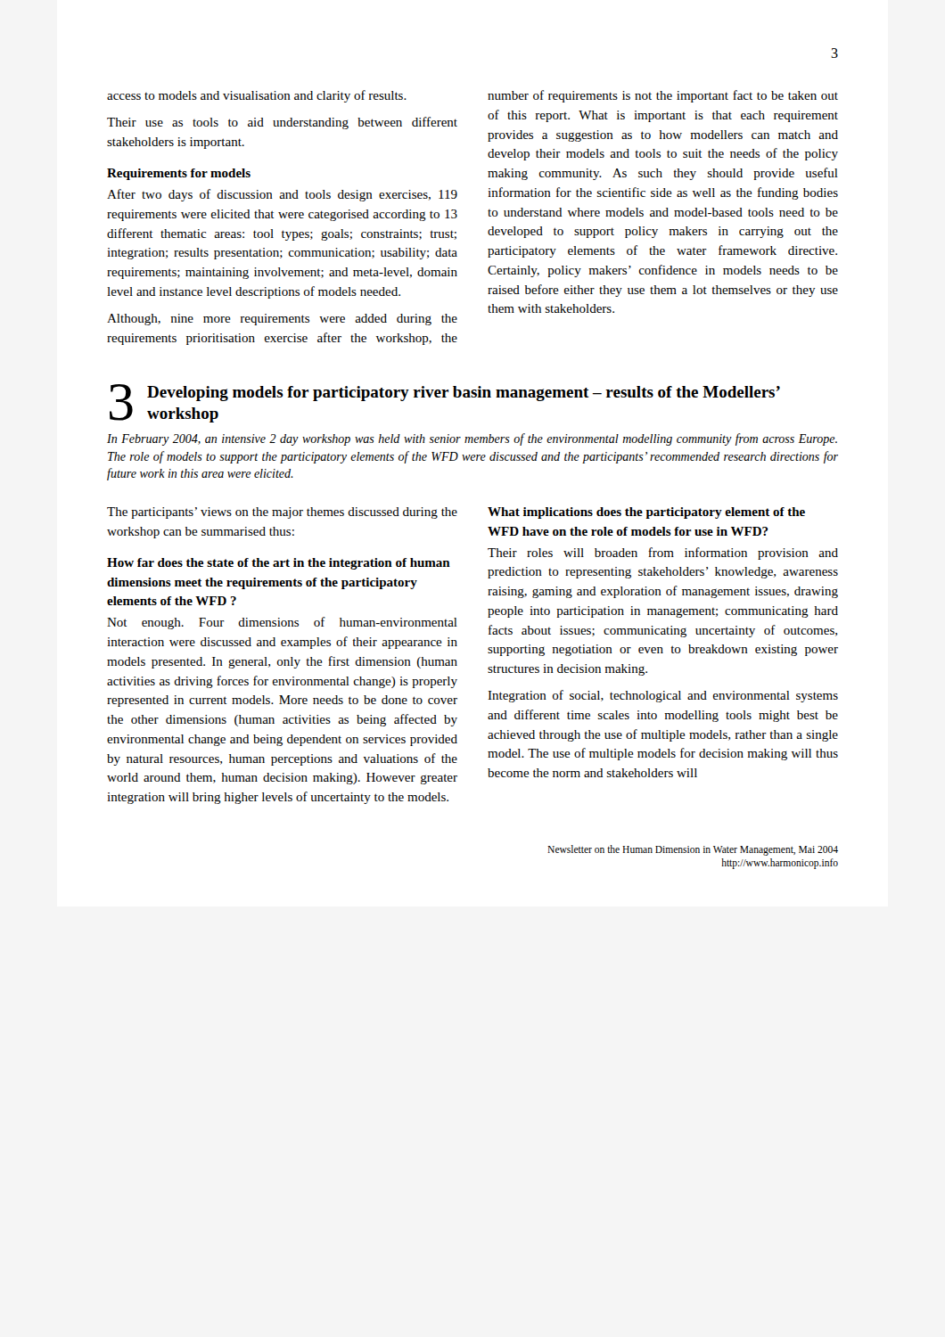3
access to models and visualisation and clarity of results.
Their use as tools to aid understanding between different stakeholders is important.
Requirements for models
After two days of discussion and tools design exercises, 119 requirements were elicited that were categorised according to 13 different thematic areas: tool types; goals; constraints; trust; integration; results presentation; communication; usability; data requirements; maintaining involvement; and meta-level, domain level and instance level descriptions of models needed.
Although, nine more requirements were added during the requirements prioritisation exercise after the workshop, the number of requirements is not the important fact to be taken out of this report. What is important is that each requirement provides a suggestion as to how modellers can match and develop their models and tools to suit the needs of the policy making community. As such they should provide useful information for the scientific side as well as the funding bodies to understand where models and model-based tools need to be developed to support policy makers in carrying out the participatory elements of the water framework directive. Certainly, policy makers’ confidence in models needs to be raised before either they use them a lot themselves or they use them with stakeholders.
3
Developing models for participatory river basin management – results of the Modellers’ workshop
In February 2004, an intensive 2 day workshop was held with senior members of the environmental modelling community from across Europe. The role of models to support the participatory elements of the WFD were discussed and the participants’ recommended research directions for future work in this area were elicited.
The participants’ views on the major themes discussed during the workshop can be summarised thus:
How far does the state of the art in the integration of human dimensions meet the requirements of the participatory elements of the WFD ?
Not enough. Four dimensions of human-environmental interaction were discussed and examples of their appearance in models presented. In general, only the first dimension (human activities as driving forces for environmental change) is properly represented in current models. More needs to be done to cover the other dimensions (human activities as being affected by environmental change and being dependent on services provided by natural resources, human perceptions and valuations of the world around them, human decision making). However greater integration will bring higher levels of uncertainty to the models.
What implications does the participatory element of the WFD have on the role of models for use in WFD?
Their roles will broaden from information provision and prediction to representing stakeholders’ knowledge, awareness raising, gaming and exploration of management issues, drawing people into participation in management; communicating hard facts about issues; communicating uncertainty of outcomes, supporting negotiation or even to breakdown existing power structures in decision making.
Integration of social, technological and environmental systems and different time scales into modelling tools might best be achieved through the use of multiple models, rather than a single model. The use of multiple models for decision making will thus become the norm and stakeholders will
Newsletter on the Human Dimension in Water Management, Mai 2004
http://www.harmonicop.info